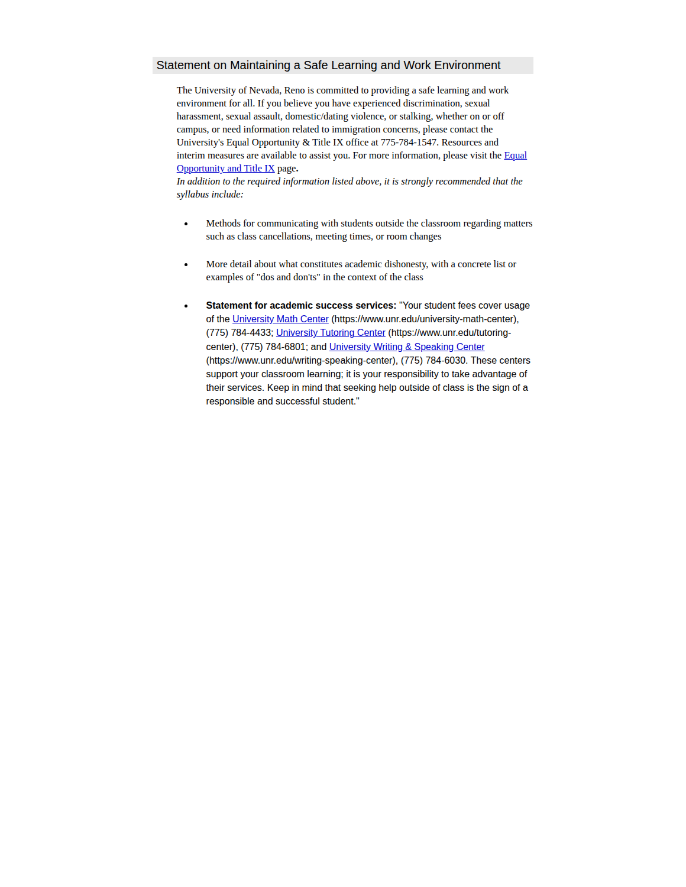Statement on Maintaining a Safe Learning and Work Environment
The University of Nevada, Reno is committed to providing a safe learning and work environment for all. If you believe you have experienced discrimination, sexual harassment, sexual assault, domestic/dating violence, or stalking, whether on or off campus, or need information related to immigration concerns, please contact the University's Equal Opportunity & Title IX office at 775-784-1547. Resources and interim measures are available to assist you. For more information, please visit the Equal Opportunity and Title IX page.
In addition to the required information listed above, it is strongly recommended that the syllabus include:
Methods for communicating with students outside the classroom regarding matters such as class cancellations, meeting times, or room changes
More detail about what constitutes academic dishonesty, with a concrete list or examples of "dos and don'ts" in the context of the class
Statement for academic success services: "Your student fees cover usage of the University Math Center (https://www.unr.edu/university-math-center), (775) 784-4433; University Tutoring Center (https://www.unr.edu/tutoring-center), (775) 784-6801; and University Writing & Speaking Center (https://www.unr.edu/writing-speaking-center), (775) 784-6030. These centers support your classroom learning; it is your responsibility to take advantage of their services. Keep in mind that seeking help outside of class is the sign of a responsible and successful student."